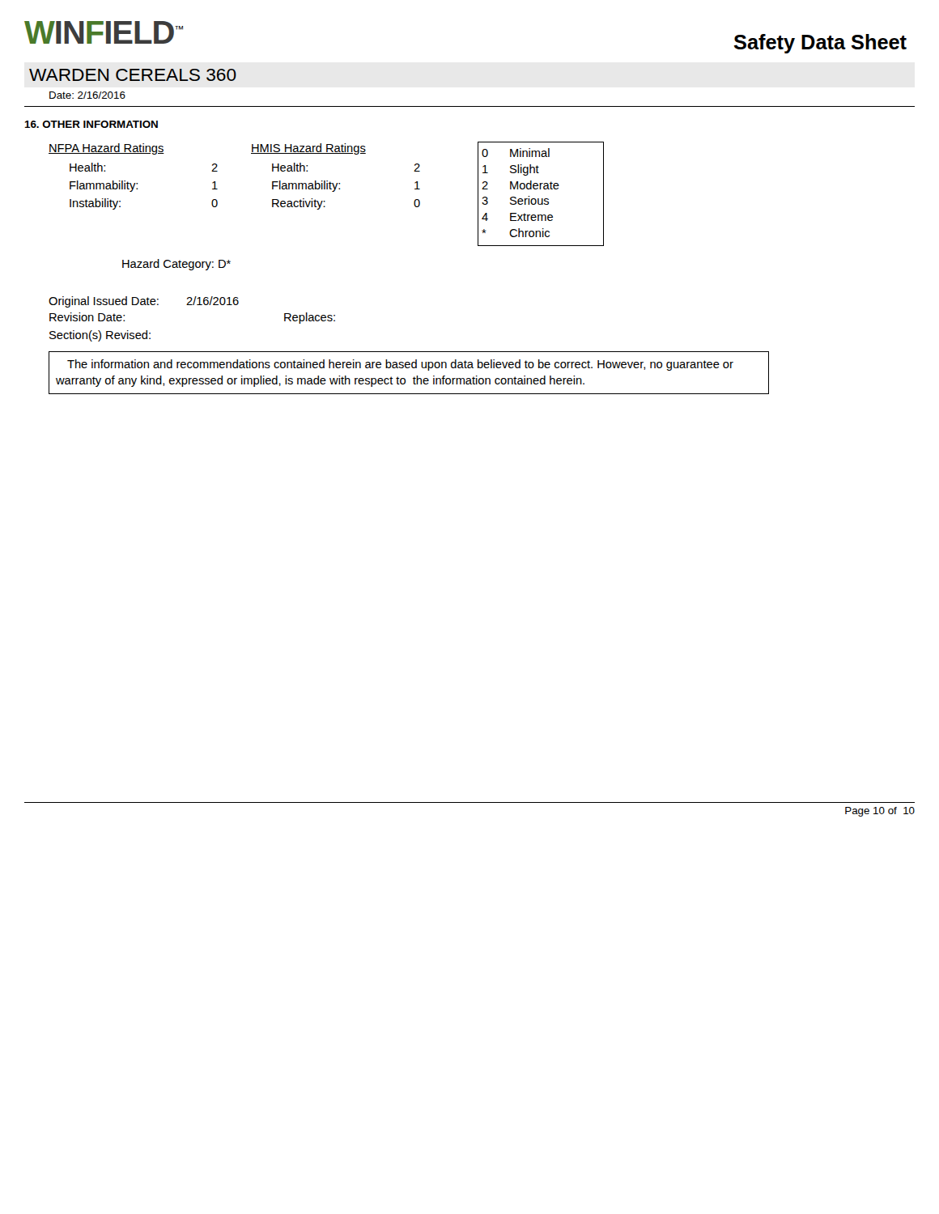WIN FIELD™
Safety Data Sheet
WARDEN CEREALS 360
Date: 2/16/2016
16. OTHER INFORMATION
NFPA Hazard Ratings
Health:
2
Flammability:
1
Instability:
0
HMIS Hazard Ratings
Health:
2
Flammability:
1
Reactivity:
0
0
Minimal
1
Slight
2
Moderate
3
Serious
4
Extreme
*
Chronic
Hazard Category: D*
Original Issued Date:
2/16/2016
Revision Date:
Replaces:
Section(s) Revised:
The information and recommendations contained herein are based upon data believed to be correct. However, no guarantee or warranty of any kind, expressed or implied, is made with respect to the information contained herein.
Page 10 of 10